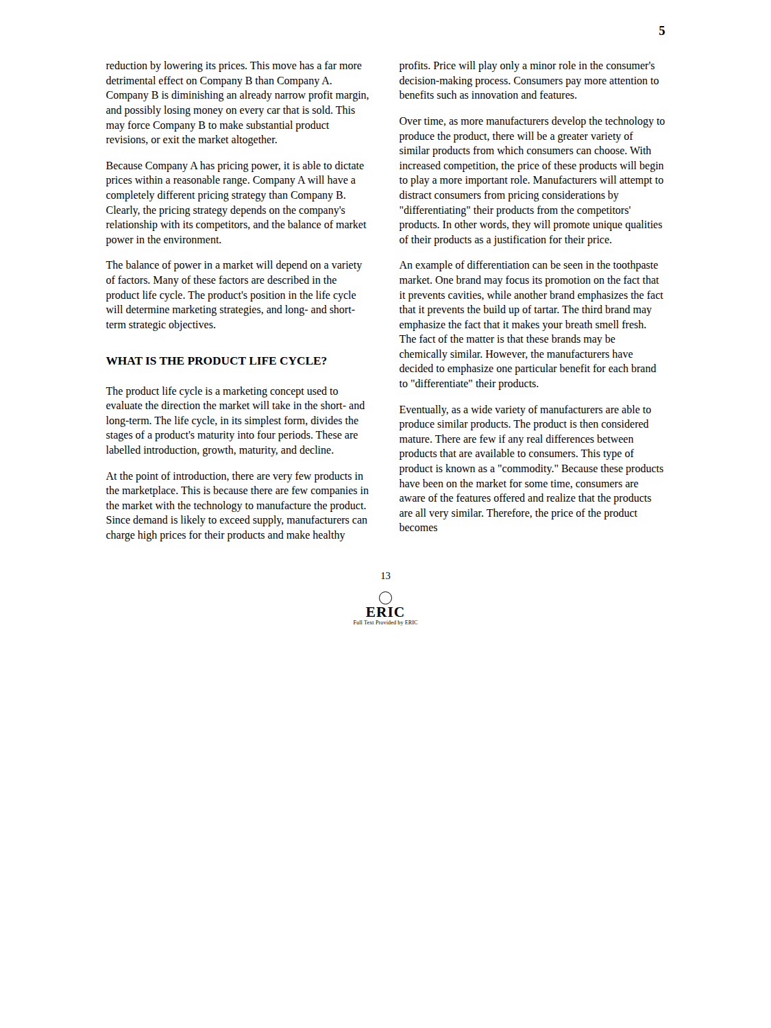5
reduction by lowering its prices. This move has a far more detrimental effect on Company B than Company A. Company B is diminishing an already narrow profit margin, and possibly losing money on every car that is sold. This may force Company B to make substantial product revisions, or exit the market altogether.
Because Company A has pricing power, it is able to dictate prices within a reasonable range. Company A will have a completely different pricing strategy than Company B. Clearly, the pricing strategy depends on the company's relationship with its competitors, and the balance of market power in the environment.
The balance of power in a market will depend on a variety of factors. Many of these factors are described in the product life cycle. The product's position in the life cycle will determine marketing strategies, and long- and short-term strategic objectives.
WHAT IS THE PRODUCT LIFE CYCLE?
The product life cycle is a marketing concept used to evaluate the direction the market will take in the short- and long-term. The life cycle, in its simplest form, divides the stages of a product's maturity into four periods. These are labelled introduction, growth, maturity, and decline.
At the point of introduction, there are very few products in the marketplace. This is because there are few companies in the market with the technology to manufacture the product. Since demand is likely to exceed supply, manufacturers can charge high prices for their products and make healthy profits. Price will play only a minor role in the consumer's decision-making process. Consumers pay more attention to benefits such as innovation and features.
Over time, as more manufacturers develop the technology to produce the product, there will be a greater variety of similar products from which consumers can choose. With increased competition, the price of these products will begin to play a more important role. Manufacturers will attempt to distract consumers from pricing considerations by "differentiating" their products from the competitors' products. In other words, they will promote unique qualities of their products as a justification for their price.
An example of differentiation can be seen in the toothpaste market. One brand may focus its promotion on the fact that it prevents cavities, while another brand emphasizes the fact that it prevents the build up of tartar. The third brand may emphasize the fact that it makes your breath smell fresh. The fact of the matter is that these brands may be chemically similar. However, the manufacturers have decided to emphasize one particular benefit for each brand to "differentiate" their products.
Eventually, as a wide variety of manufacturers are able to produce similar products. The product is then considered mature. There are few if any real differences between products that are available to consumers. This type of product is known as a "commodity." Because these products have been on the market for some time, consumers are aware of the features offered and realize that the products are all very similar. Therefore, the price of the product becomes
13
ERIC
Full Text Provided by ERIC